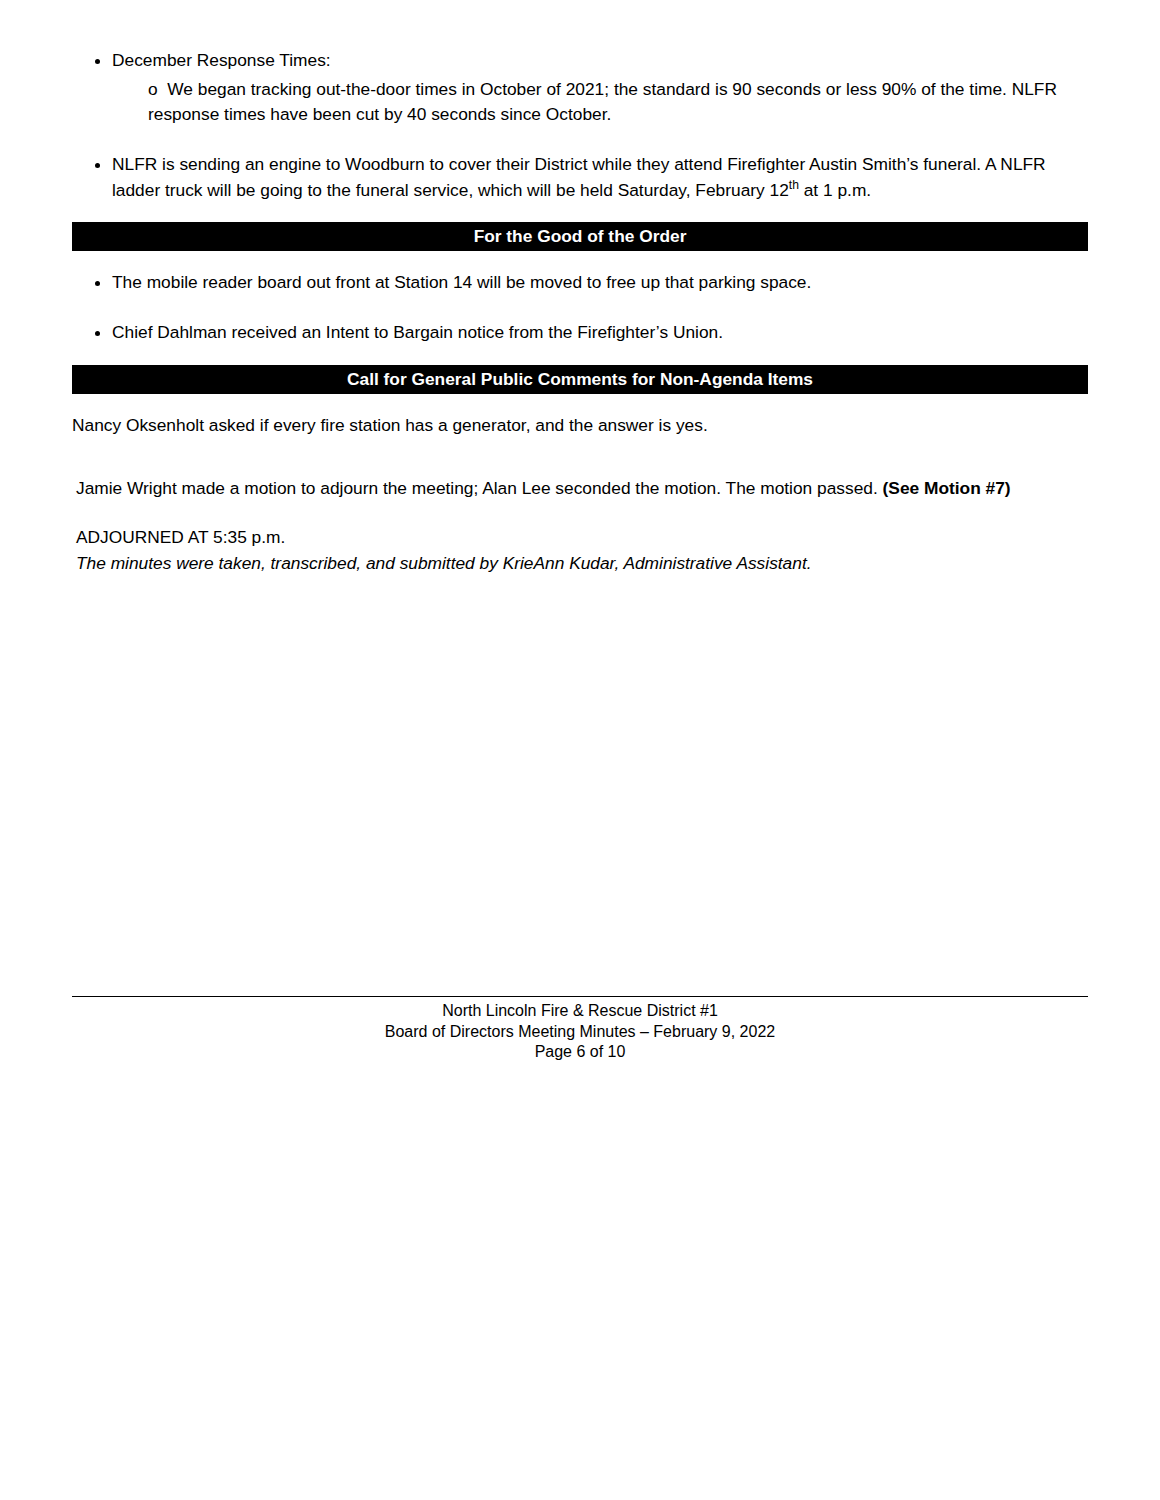December Response Times:
We began tracking out-the-door times in October of 2021; the standard is 90 seconds or less 90% of the time. NLFR response times have been cut by 40 seconds since October.
NLFR is sending an engine to Woodburn to cover their District while they attend Firefighter Austin Smith’s funeral. A NLFR ladder truck will be going to the funeral service, which will be held Saturday, February 12th at 1 p.m.
For the Good of the Order
The mobile reader board out front at Station 14 will be moved to free up that parking space.
Chief Dahlman received an Intent to Bargain notice from the Firefighter’s Union.
Call for General Public Comments for Non-Agenda Items
Nancy Oksenholt asked if every fire station has a generator, and the answer is yes.
Jamie Wright made a motion to adjourn the meeting; Alan Lee seconded the motion. The motion passed. (See Motion #7)
ADJOURNED AT 5:35 p.m.
The minutes were taken, transcribed, and submitted by KrieAnn Kudar, Administrative Assistant.
North Lincoln Fire & Rescue District #1
Board of Directors Meeting Minutes – February 9, 2022
Page 6 of 10